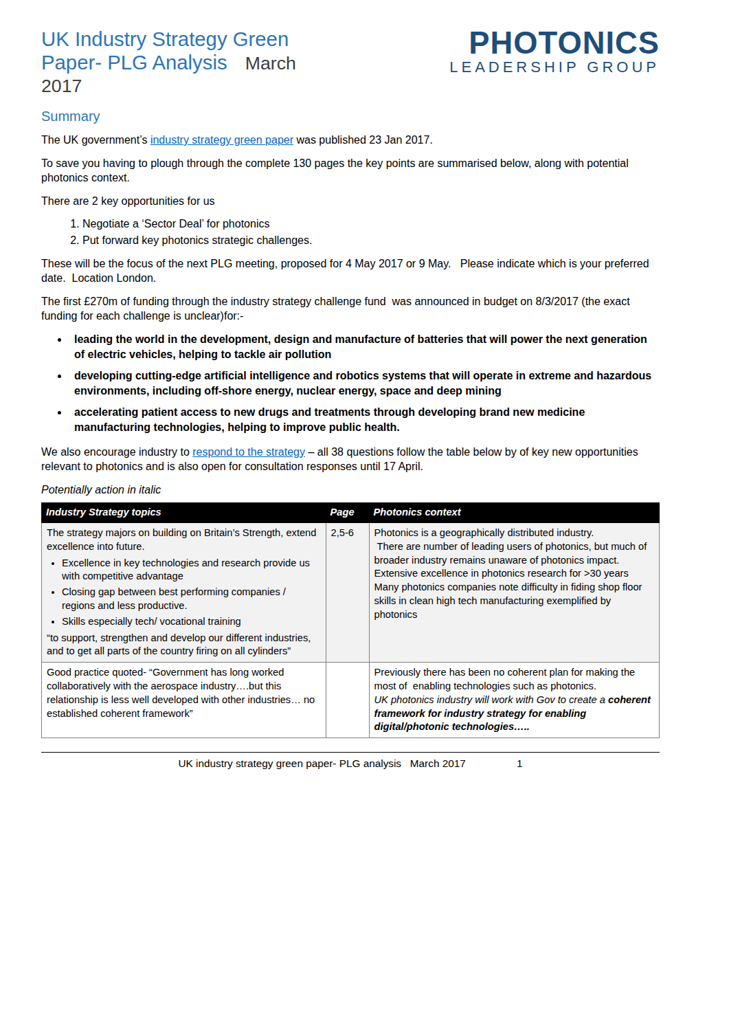PHOTONICS LEADERSHIP GROUP
UK Industry Strategy Green Paper- PLG Analysis March 2017
Summary
The UK government’s industry strategy green paper was published 23 Jan 2017.
To save you having to plough through the complete 130 pages the key points are summarised below, along with potential photonics context.
There are 2 key opportunities for us
Negotiate a ‘Sector Deal’ for photonics
Put forward key photonics strategic challenges.
These will be the focus of the next PLG meeting, proposed for 4 May 2017 or 9 May. Please indicate which is your preferred date. Location London.
The first £270m of funding through the industry strategy challenge fund was announced in budget on 8/3/2017 (the exact funding for each challenge is unclear)for:-
leading the world in the development, design and manufacture of batteries that will power the next generation of electric vehicles, helping to tackle air pollution
developing cutting-edge artificial intelligence and robotics systems that will operate in extreme and hazardous environments, including off-shore energy, nuclear energy, space and deep mining
accelerating patient access to new drugs and treatments through developing brand new medicine manufacturing technologies, helping to improve public health.
We also encourage industry to respond to the strategy – all 38 questions follow the table below by of key new opportunities relevant to photonics and is also open for consultation responses until 17 April.
Potentially action in italic
| Industry Strategy topics | Page | Photonics context |
| --- | --- | --- |
| The strategy majors on building on Britain’s Strength, extend excellence into future. Excellence in key technologies and research provide us with competitive advantage Closing gap between best performing companies / regions and less productive. Skills especially tech/ vocational training “to support, strengthen and develop our different industries, and to get all parts of the country firing on all cylinders” | 2,5-6 | Photonics is a geographically distributed industry. There are number of leading users of photonics, but much of broader industry remains unaware of photonics impact. Extensive excellence in photonics research for >30 years Many photonics companies note difficulty in fiding shop floor skills in clean high tech manufacturing exemplified by photonics |
| Good practice quoted- “Government has long worked collaboratively with the aerospace industry….but this relationship is less well developed with other industries… no established coherent framework” | | Previously there has been no coherent plan for making the most of enabling technologies such as photonics. UK photonics industry will work with Gov to create a coherent framework for industry strategy for enabling digital/photonic technologies….. |
UK industry strategy green paper- PLG analysis March 2017 1